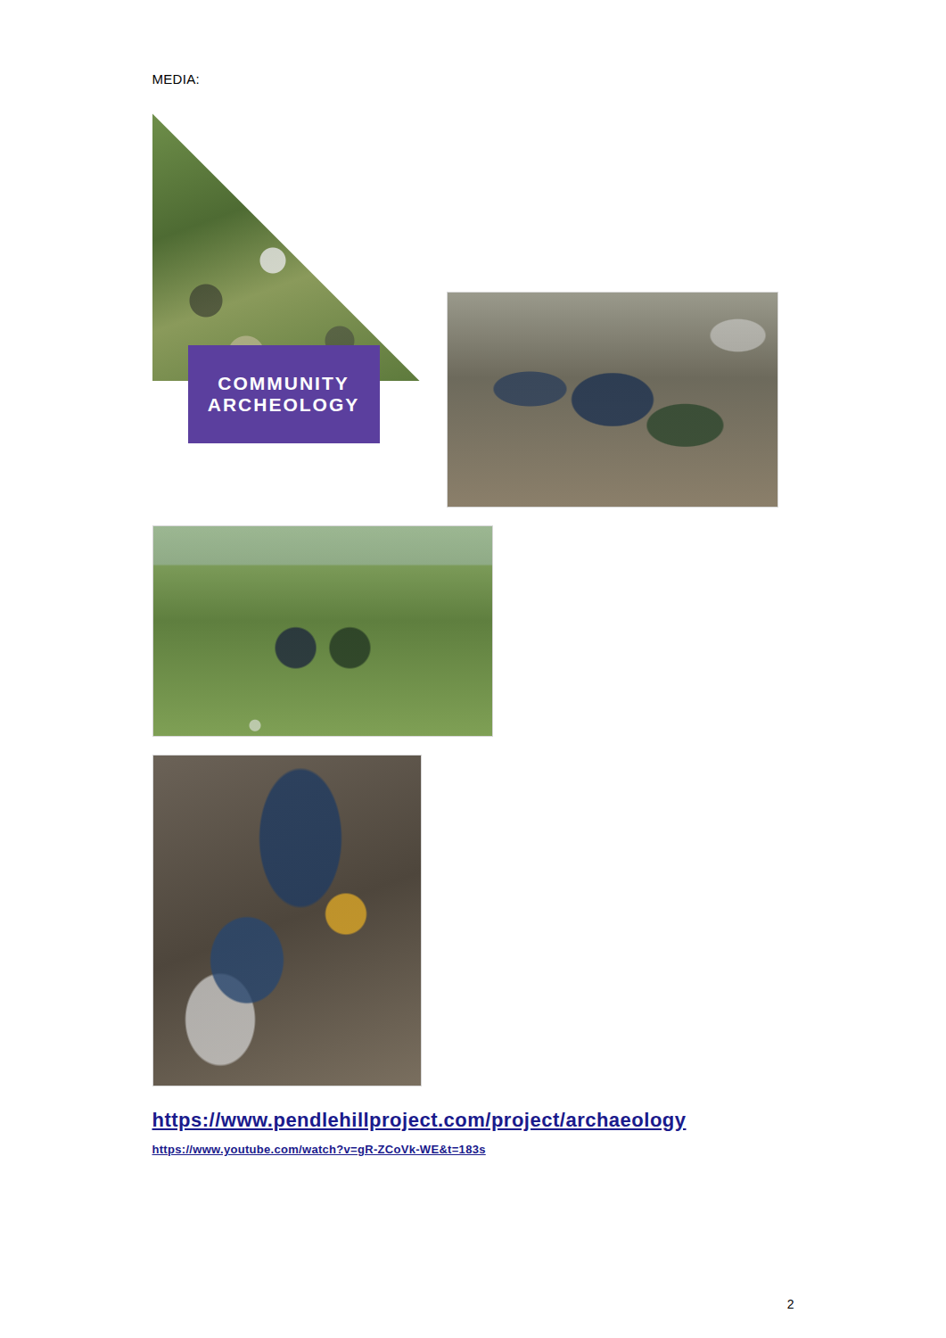MEDIA:
COMMUNITY ARCHEOLOGY
https://www.pendlehillproject.com/project/archaeology https://www.youtube.com/watch?v=gR-ZCoVk-WE&t=183s
2